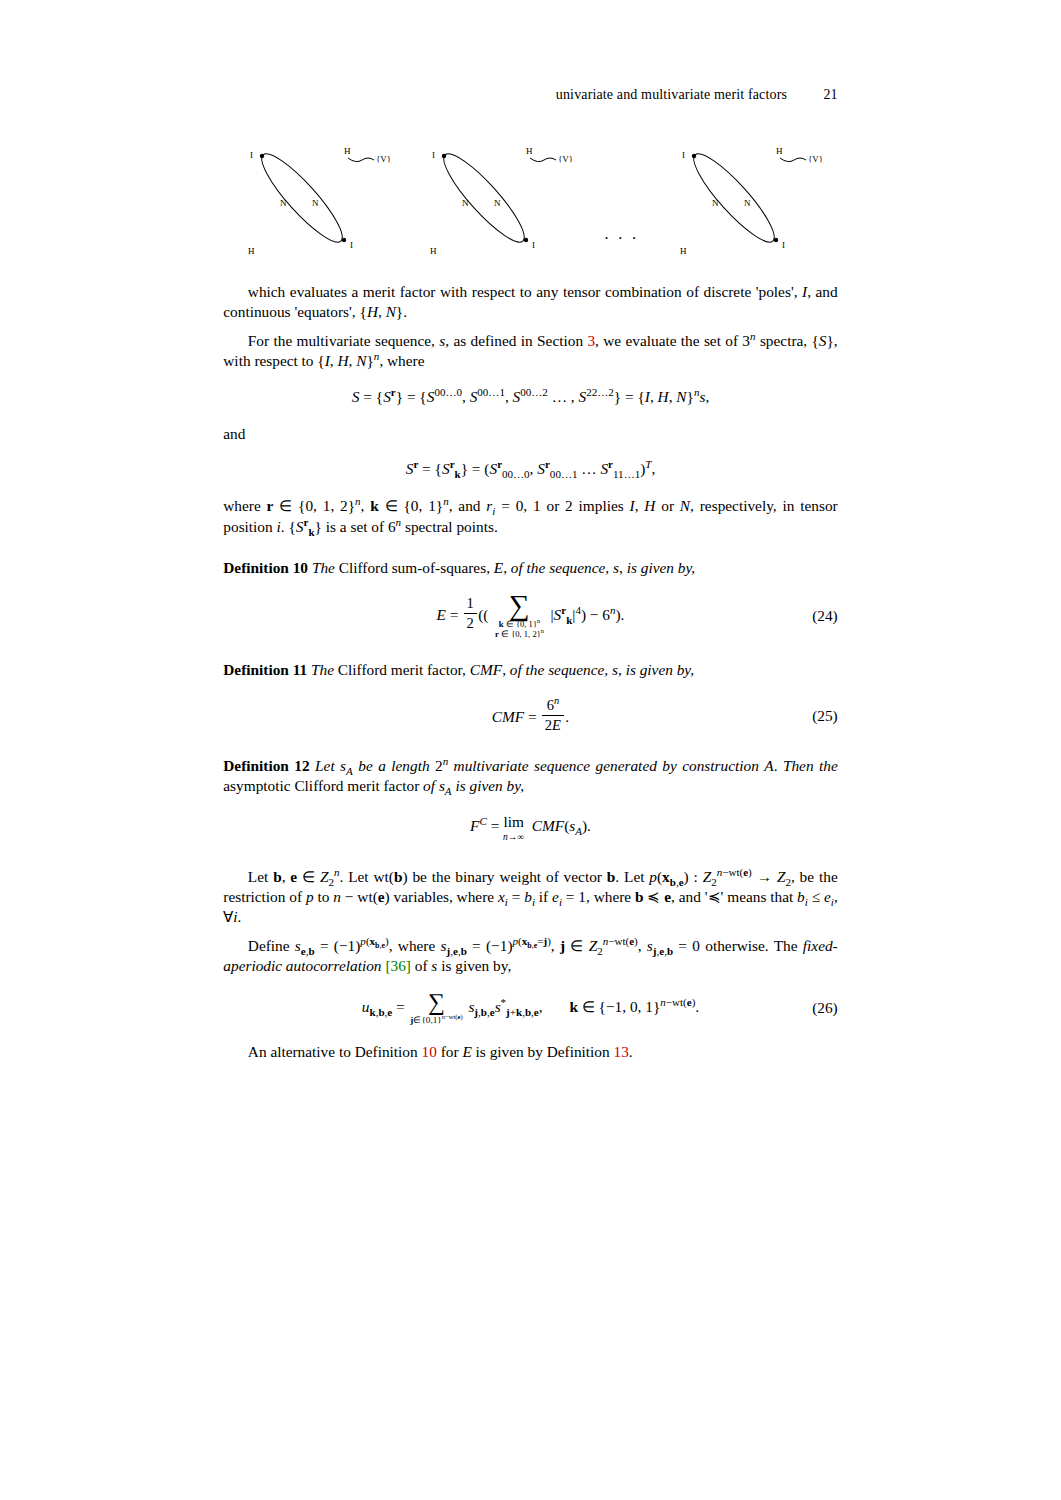univariate and multivariate merit factors21
I H H I N N {V}
I H H I N N {V}
. . .
I H H I N N {V}
which evaluates a merit factor with respect to any tensor combination of discrete 'poles', I, and continuous 'equators', {H, N}.
For the multivariate sequence, s, as defined in Section 3, we evaluate the set of 3n spectra, {S}, with respect to {I, H, N}n, where
S = {Sr} = {S00…0, S00…1, S00…2 … , S22…2} = {I, H, N}ns,
and
Sr = {Srk} = (Sr00…0, Sr00…1 … Sr11…1)T,
where r ∈ {0, 1, 2}n, k ∈ {0, 1}n, and ri = 0, 1 or 2 implies I, H or N, respectively, in tensor position i. {Srk} is a set of 6n spectral points.
Definition 10 The Clifford sum-of-squares, E, of the sequence, s, is given by,
E = 12(( ∑ k ∈ {0, 1}n r ∈ {0, 1, 2}n |Srk|4) − 6n). (24)
Definition 11 The Clifford merit factor, CMF, of the sequence, s, is given by,
CMF = 6n 2E. (25)
Definition 12 Let sA be a length 2n multivariate sequence generated by construction A. Then the asymptotic Clifford merit factor of sA is given by,
FC = lim n→∞ CMF(sA).
Let b, e ∈ Z2n. Let wt(b) be the binary weight of vector b. Let p(xb,e) : Z2n−wt(e) → Z2, be the restriction of p to n − wt(e) variables, where xi = bi if ei = 1, where b ≼ e, and '≼' means that bi ≤ ei, ∀i.
Define se,b = (−1)p(xb,e), where sj,e,b = (−1)p(xb,e=j), j ∈ Z2n−wt(e), sj,e,b = 0 otherwise. The fixed-aperiodic autocorrelation [36] of s is given by,
uk,b,e = ∑ j∈{0,1}n−wt(e) sj,b,es*j+k,b,e, k ∈ {−1, 0, 1}n−wt(e). (26)
An alternative to Definition 10 for E is given by Definition 13.